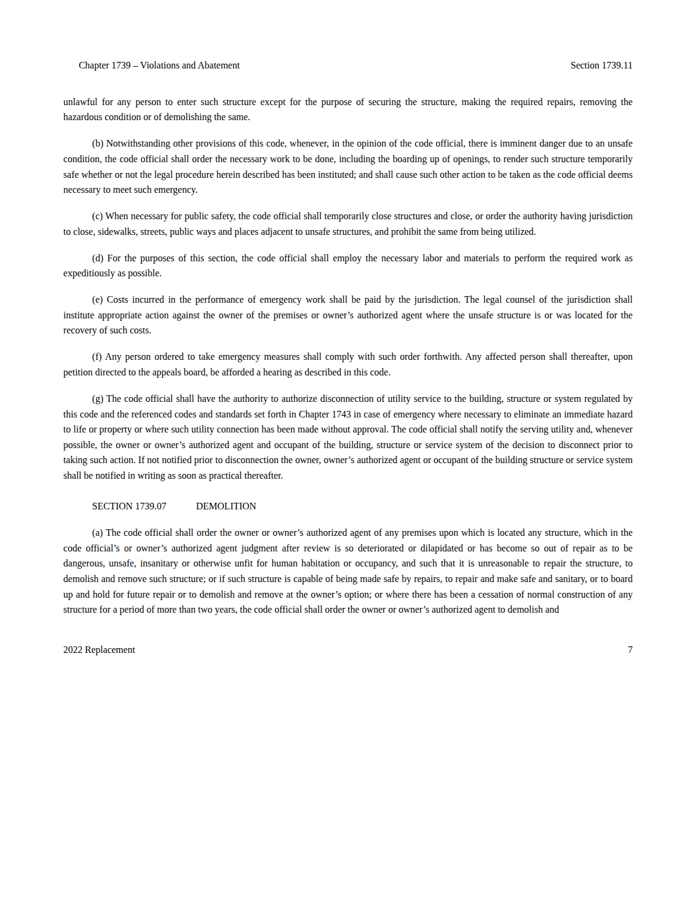Chapter 1739 – Violations and Abatement Section 1739.11
unlawful for any person to enter such structure except for the purpose of securing the structure, making the required repairs, removing the hazardous condition or of demolishing the same.
(b) Notwithstanding other provisions of this code, whenever, in the opinion of the code official, there is imminent danger due to an unsafe condition, the code official shall order the necessary work to be done, including the boarding up of openings, to render such structure temporarily safe whether or not the legal procedure herein described has been instituted; and shall cause such other action to be taken as the code official deems necessary to meet such emergency.
(c) When necessary for public safety, the code official shall temporarily close structures and close, or order the authority having jurisdiction to close, sidewalks, streets, public ways and places adjacent to unsafe structures, and prohibit the same from being utilized.
(d) For the purposes of this section, the code official shall employ the necessary labor and materials to perform the required work as expeditiously as possible.
(e) Costs incurred in the performance of emergency work shall be paid by the jurisdiction. The legal counsel of the jurisdiction shall institute appropriate action against the owner of the premises or owner’s authorized agent where the unsafe structure is or was located for the recovery of such costs.
(f) Any person ordered to take emergency measures shall comply with such order forthwith. Any affected person shall thereafter, upon petition directed to the appeals board, be afforded a hearing as described in this code.
(g) The code official shall have the authority to authorize disconnection of utility service to the building, structure or system regulated by this code and the referenced codes and standards set forth in Chapter 1743 in case of emergency where necessary to eliminate an immediate hazard to life or property or where such utility connection has been made without approval. The code official shall notify the serving utility and, whenever possible, the owner or owner’s authorized agent and occupant of the building, structure or service system of the decision to disconnect prior to taking such action. If not notified prior to disconnection the owner, owner’s authorized agent or occupant of the building structure or service system shall be notified in writing as soon as practical thereafter.
SECTION 1739.07 DEMOLITION
(a) The code official shall order the owner or owner’s authorized agent of any premises upon which is located any structure, which in the code official’s or owner’s authorized agent judgment after review is so deteriorated or dilapidated or has become so out of repair as to be dangerous, unsafe, insanitary or otherwise unfit for human habitation or occupancy, and such that it is unreasonable to repair the structure, to demolish and remove such structure; or if such structure is capable of being made safe by repairs, to repair and make safe and sanitary, or to board up and hold for future repair or to demolish and remove at the owner’s option; or where there has been a cessation of normal construction of any structure for a period of more than two years, the code official shall order the owner or owner’s authorized agent to demolish and
2022 Replacement 7